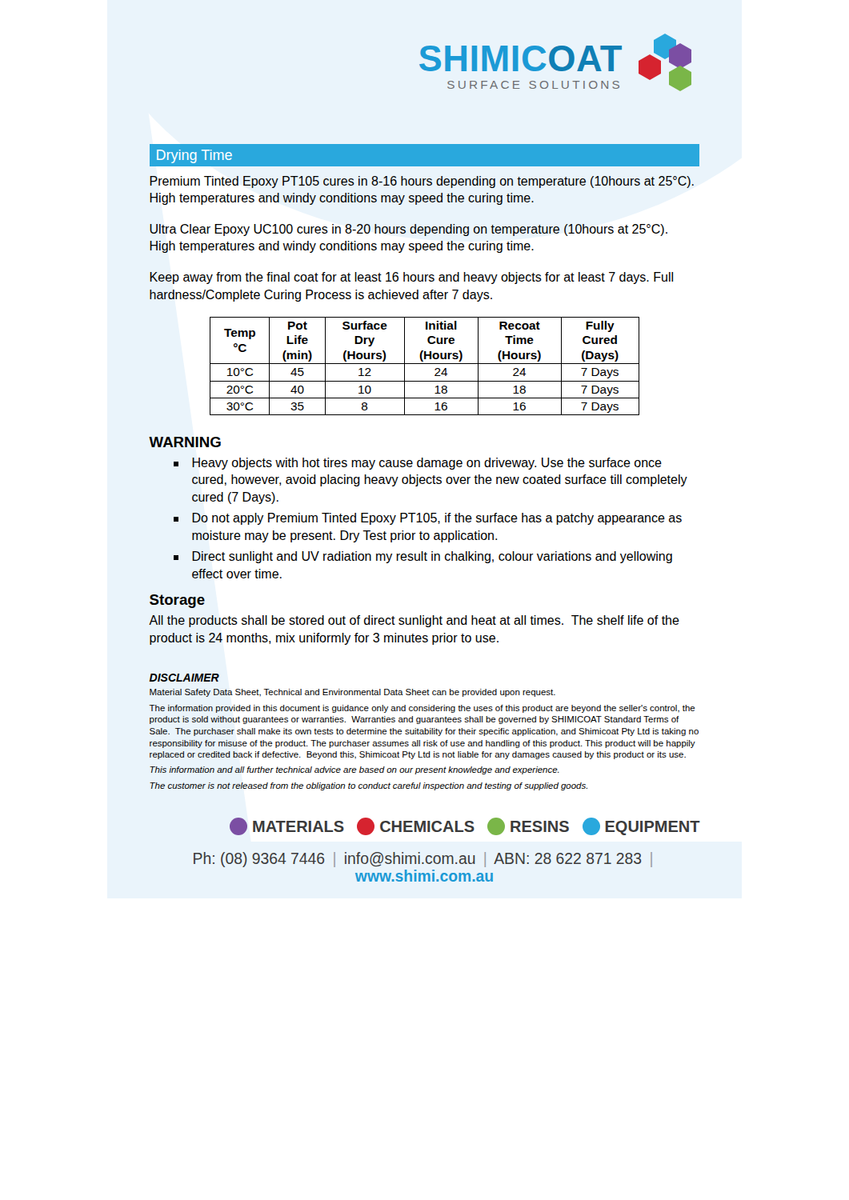SHIMICOAT
SURFACE SOLUTIONS
Drying Time
Premium Tinted Epoxy PT105 cures in 8-16 hours depending on temperature (10hours at 25°C). High temperatures and windy conditions may speed the curing time.
Ultra Clear Epoxy UC100 cures in 8-20 hours depending on temperature (10hours at 25°C). High temperatures and windy conditions may speed the curing time.
Keep away from the final coat for at least 16 hours and heavy objects for at least 7 days. Full hardness/Complete Curing Process is achieved after 7 days.
| Temp °C | Pot Life (min) | Surface Dry (Hours) | Initial Cure (Hours) | Recoat Time (Hours) | Fully Cured (Days) |
| --- | --- | --- | --- | --- | --- |
| 10°C | 45 | 12 | 24 | 24 | 7 Days |
| 20°C | 40 | 10 | 18 | 18 | 7 Days |
| 30°C | 35 | 8 | 16 | 16 | 7 Days |
WARNING
Heavy objects with hot tires may cause damage on driveway. Use the surface once cured, however, avoid placing heavy objects over the new coated surface till completely cured (7 Days).
Do not apply Premium Tinted Epoxy PT105, if the surface has a patchy appearance as moisture may be present. Dry Test prior to application.
Direct sunlight and UV radiation my result in chalking, colour variations and yellowing effect over time.
Storage
All the products shall be stored out of direct sunlight and heat at all times. The shelf life of the product is 24 months, mix uniformly for 3 minutes prior to use.
DISCLAIMER
Material Safety Data Sheet, Technical and Environmental Data Sheet can be provided upon request.
The information provided in this document is guidance only and considering the uses of this product are beyond the seller's control, the product is sold without guarantees or warranties. Warranties and guarantees shall be governed by SHIMICOAT Standard Terms of Sale. The purchaser shall make its own tests to determine the suitability for their specific application, and Shimicoat Pty Ltd is taking no responsibility for misuse of the product. The purchaser assumes all risk of use and handling of this product. This product will be happily replaced or credited back if defective. Beyond this, Shimicoat Pty Ltd is not liable for any damages caused by this product or its use.
This information and all further technical advice are based on our present knowledge and experience.
The customer is not released from the obligation to conduct careful inspection and testing of supplied goods.
MATERIALS
CHEMICALS
RESINS
EQUIPMENT
Ph: (08) 9364 7446 | info@shimi.com.au | ABN: 28 622 871 283 | www.shimi.com.au